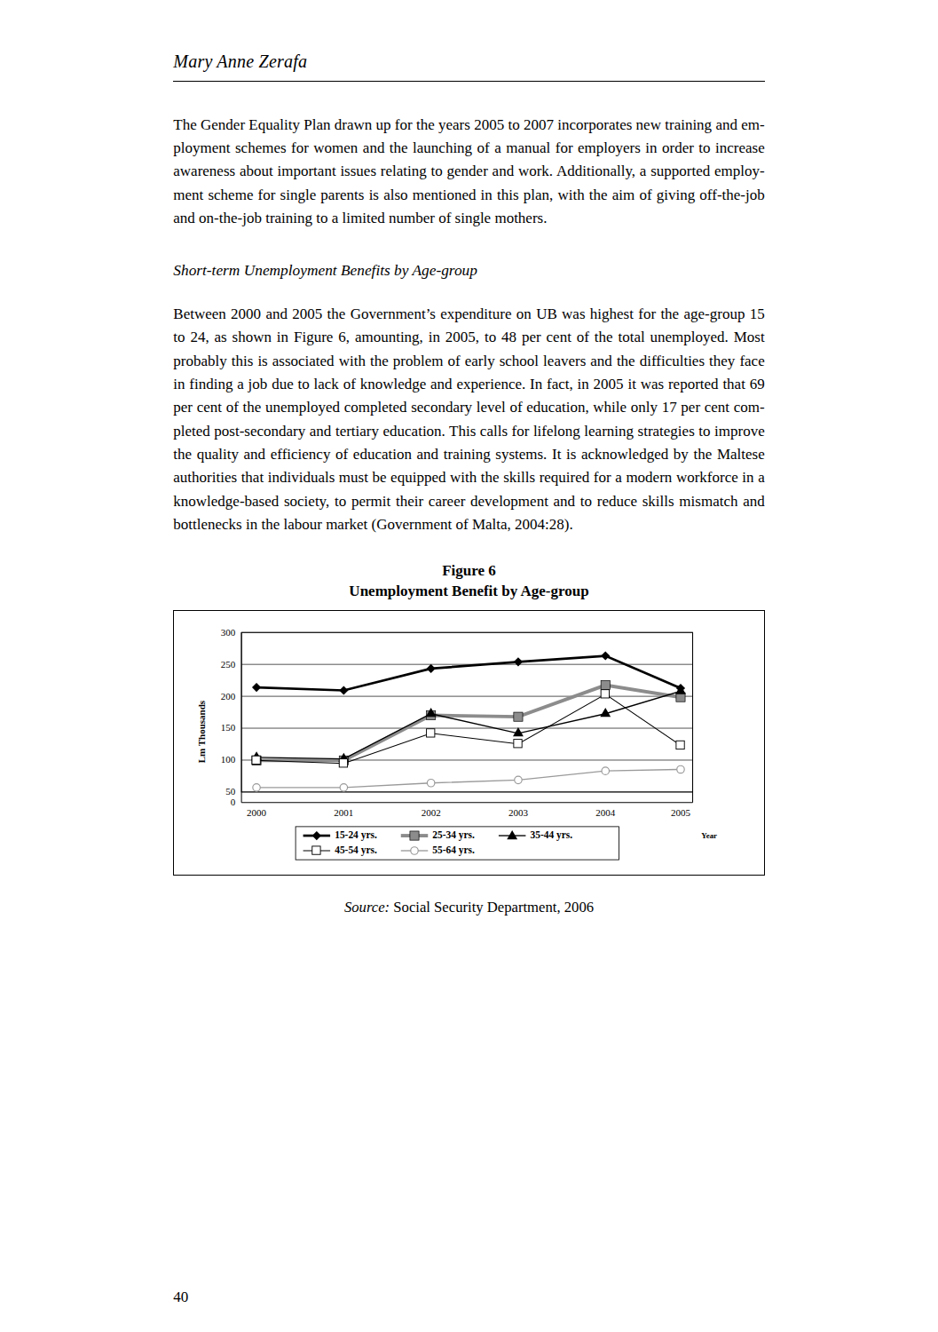Mary Anne Zerafa
The Gender Equality Plan drawn up for the years 2005 to 2007 incorporates new training and employment schemes for women and the launching of a manual for employers in order to increase awareness about important issues relating to gender and work. Additionally, a supported employment scheme for single parents is also mentioned in this plan, with the aim of giving off-the-job and on-the-job training to a limited number of single mothers.
Short-term Unemployment Benefits by Age-group
Between 2000 and 2005 the Government’s expenditure on UB was highest for the age-group 15 to 24, as shown in Figure 6, amounting, in 2005, to 48 per cent of the total unemployed. Most probably this is associated with the problem of early school leavers and the difficulties they face in finding a job due to lack of knowledge and experience. In fact, in 2005 it was reported that 69 per cent of the unemployed completed secondary level of education, while only 17 per cent completed post-secondary and tertiary education. This calls for lifelong learning strategies to improve the quality and efficiency of education and training systems. It is acknowledged by the Maltese authorities that individuals must be equipped with the skills required for a modern workforce in a knowledge-based society, to permit their career development and to reduce skills mismatch and bottlenecks in the labour market (Government of Malta, 2004:28).
Figure 6
Unemployment Benefit by Age-group
300 250 200 150 100 50 0 Lm Thousands 2000 2001 2002 2003 2004 2005 15-24 yrs. 25-34 yrs. 35-44 yrs. 45-54 yrs. 55-64 yrs. Year
Source: Social Security Department, 2006
40